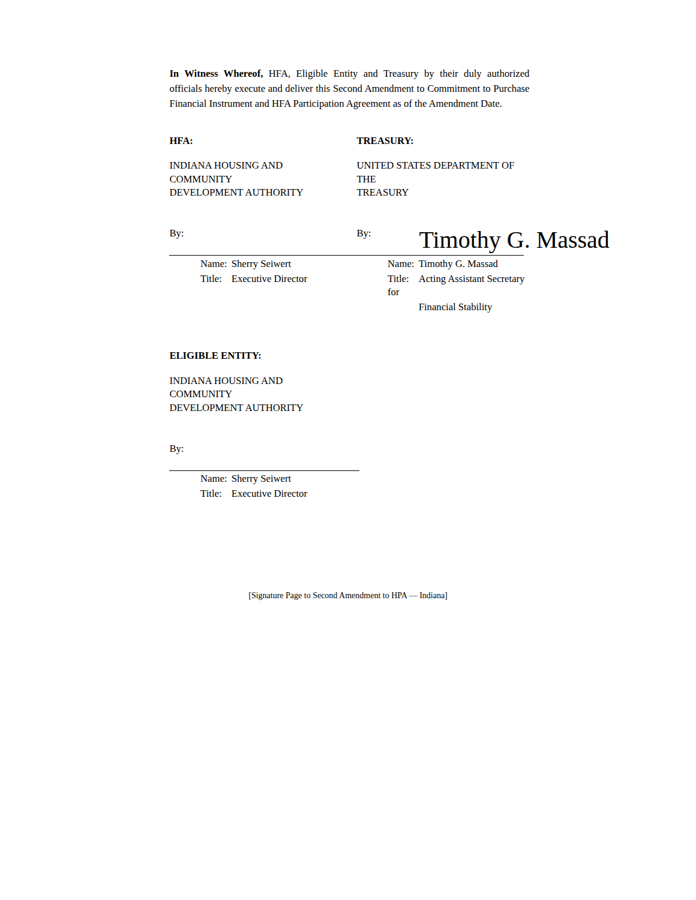In Witness Whereof, HFA, Eligible Entity and Treasury by their duly authorized officials hereby execute and deliver this Second Amendment to Commitment to Purchase Financial Instrument and HFA Participation Agreement as of the Amendment Date.
| HFA: INDIANA HOUSING AND COMMUNITY DEVELOPMENT AUTHORITY By: Name: Sherry Seiwert Title: Executive Director | | TREASURY: UNITED STATES DEPARTMENT OF THE TREASURY By: Timothy G. Massad Name: Timothy G. Massad Title: Acting Assistant Secretary for Financial Stability |
| ELIGIBLE ENTITY: INDIANA HOUSING AND COMMUNITY DEVELOPMENT AUTHORITY By: Name: Sherry Seiwert Title: Executive Director | | |
[Signature Page to Second Amendment to HPA — Indiana]